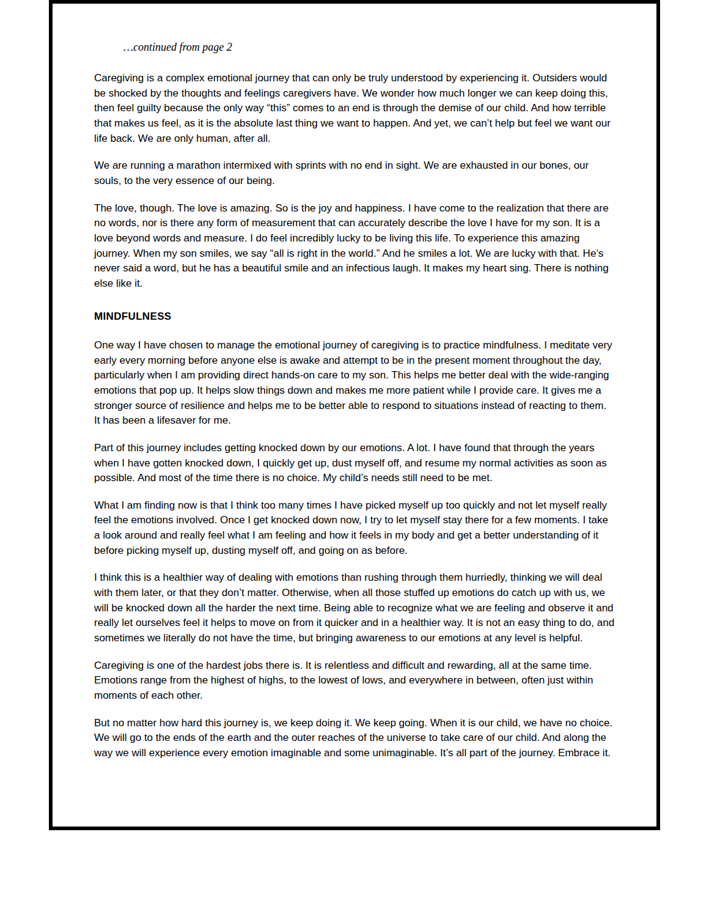…continued from page 2
Caregiving is a complex emotional journey that can only be truly understood by experiencing it. Outsiders would be shocked by the thoughts and feelings caregivers have. We wonder how much longer we can keep doing this, then feel guilty because the only way “this” comes to an end is through the demise of our child. And how terrible that makes us feel, as it is the absolute last thing we want to happen. And yet, we can’t help but feel we want our life back. We are only human, after all.
We are running a marathon intermixed with sprints with no end in sight. We are exhausted in our bones, our souls, to the very essence of our being.
The love, though. The love is amazing. So is the joy and happiness. I have come to the realization that there are no words, nor is there any form of measurement that can accurately describe the love I have for my son. It is a love beyond words and measure. I do feel incredibly lucky to be living this life. To experience this amazing journey. When my son smiles, we say “all is right in the world.” And he smiles a lot. We are lucky with that. He’s never said a word, but he has a beautiful smile and an infectious laugh. It makes my heart sing. There is nothing else like it.
MINDFULNESS
One way I have chosen to manage the emotional journey of caregiving is to practice mindfulness. I meditate very early every morning before anyone else is awake and attempt to be in the present moment throughout the day, particularly when I am providing direct hands-on care to my son. This helps me better deal with the wide-ranging emotions that pop up. It helps slow things down and makes me more patient while I provide care. It gives me a stronger source of resilience and helps me to be better able to respond to situations instead of reacting to them. It has been a lifesaver for me.
Part of this journey includes getting knocked down by our emotions. A lot. I have found that through the years when I have gotten knocked down, I quickly get up, dust myself off, and resume my normal activities as soon as possible. And most of the time there is no choice. My child’s needs still need to be met.
What I am finding now is that I think too many times I have picked myself up too quickly and not let myself really feel the emotions involved. Once I get knocked down now, I try to let myself stay there for a few moments. I take a look around and really feel what I am feeling and how it feels in my body and get a better understanding of it before picking myself up, dusting myself off, and going on as before.
I think this is a healthier way of dealing with emotions than rushing through them hurriedly, thinking we will deal with them later, or that they don’t matter. Otherwise, when all those stuffed up emotions do catch up with us, we will be knocked down all the harder the next time. Being able to recognize what we are feeling and observe it and really let ourselves feel it helps to move on from it quicker and in a healthier way. It is not an easy thing to do, and sometimes we literally do not have the time, but bringing awareness to our emotions at any level is helpful.
Caregiving is one of the hardest jobs there is. It is relentless and difficult and rewarding, all at the same time. Emotions range from the highest of highs, to the lowest of lows, and everywhere in between, often just within moments of each other.
But no matter how hard this journey is, we keep doing it. We keep going. When it is our child, we have no choice. We will go to the ends of the earth and the outer reaches of the universe to take care of our child. And along the way we will experience every emotion imaginable and some unimaginable. It’s all part of the journey. Embrace it.